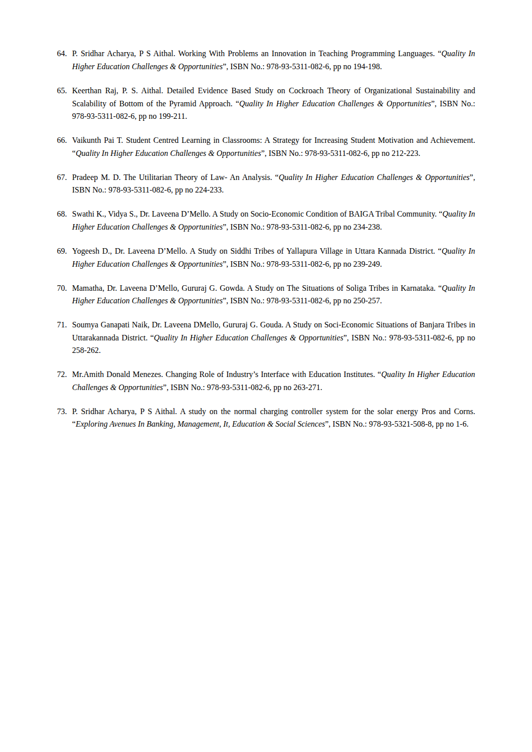P. Sridhar Acharya, P S Aithal. Working With Problems an Innovation in Teaching Programming Languages. “Quality In Higher Education Challenges & Opportunities”, ISBN No.: 978-93-5311-082-6, pp no 194-198.
Keerthan Raj, P. S. Aithal. Detailed Evidence Based Study on Cockroach Theory of Organizational Sustainability and Scalability of Bottom of the Pyramid Approach. “Quality In Higher Education Challenges & Opportunities”, ISBN No.: 978-93-5311-082-6, pp no 199-211.
Vaikunth Pai T. Student Centred Learning in Classrooms: A Strategy for Increasing Student Motivation and Achievement. “Quality In Higher Education Challenges & Opportunities”, ISBN No.: 978-93-5311-082-6, pp no 212-223.
Pradeep M. D. The Utilitarian Theory of Law- An Analysis. “Quality In Higher Education Challenges & Opportunities”, ISBN No.: 978-93-5311-082-6, pp no 224-233.
Swathi K., Vidya S., Dr. Laveena D’Mello. A Study on Socio-Economic Condition of BAIGA Tribal Community. “Quality In Higher Education Challenges & Opportunities”, ISBN No.: 978-93-5311-082-6, pp no 234-238.
Yogeesh D., Dr. Laveena D’Mello. A Study on Siddhi Tribes of Yallapura Village in Uttara Kannada District. “Quality In Higher Education Challenges & Opportunities”, ISBN No.: 978-93-5311-082-6, pp no 239-249.
Mamatha, Dr. Laveena D’Mello, Gururaj G. Gowda. A Study on The Situations of Soliga Tribes in Karnataka. “Quality In Higher Education Challenges & Opportunities”, ISBN No.: 978-93-5311-082-6, pp no 250-257.
Soumya Ganapati Naik, Dr. Laveena DMello, Gururaj G. Gouda. A Study on Soci-Economic Situations of Banjara Tribes in Uttarakannada District. “Quality In Higher Education Challenges & Opportunities”, ISBN No.: 978-93-5311-082-6, pp no 258-262.
Mr.Amith Donald Menezes. Changing Role of Industry’s Interface with Education Institutes. “Quality In Higher Education Challenges & Opportunities”, ISBN No.: 978-93-5311-082-6, pp no 263-271.
P. Sridhar Acharya, P S Aithal. A study on the normal charging controller system for the solar energy Pros and Corns. “Exploring Avenues In Banking, Management, It, Education & Social Sciences”, ISBN No.: 978-93-5321-508-8, pp no 1-6.